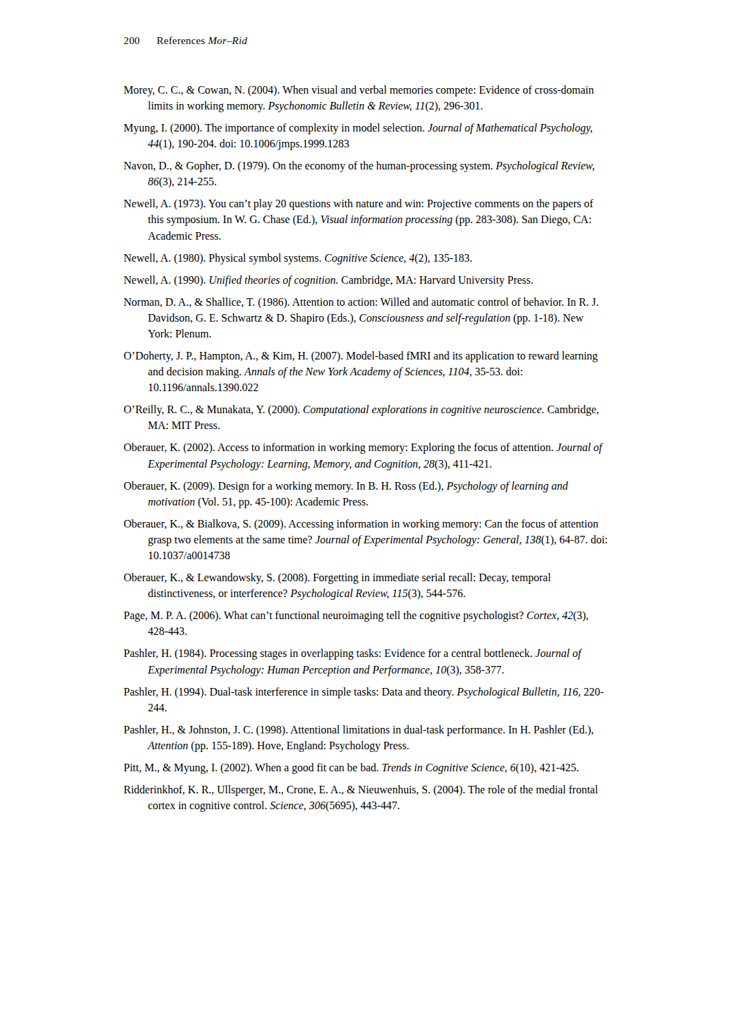200 References Mor–Rid
Morey, C. C., & Cowan, N. (2004). When visual and verbal memories compete: Evidence of cross-domain limits in working memory. Psychonomic Bulletin & Review, 11(2), 296-301.
Myung, I. (2000). The importance of complexity in model selection. Journal of Mathematical Psychology, 44(1), 190-204. doi: 10.1006/jmps.1999.1283
Navon, D., & Gopher, D. (1979). On the economy of the human-processing system. Psychological Review, 86(3), 214-255.
Newell, A. (1973). You can’t play 20 questions with nature and win: Projective comments on the papers of this symposium. In W. G. Chase (Ed.), Visual information processing (pp. 283-308). San Diego, CA: Academic Press.
Newell, A. (1980). Physical symbol systems. Cognitive Science, 4(2), 135-183.
Newell, A. (1990). Unified theories of cognition. Cambridge, MA: Harvard University Press.
Norman, D. A., & Shallice, T. (1986). Attention to action: Willed and automatic control of behavior. In R. J. Davidson, G. E. Schwartz & D. Shapiro (Eds.), Consciousness and self-regulation (pp. 1-18). New York: Plenum.
O’Doherty, J. P., Hampton, A., & Kim, H. (2007). Model-based fMRI and its application to reward learning and decision making. Annals of the New York Academy of Sciences, 1104, 35-53. doi: 10.1196/annals.1390.022
O’Reilly, R. C., & Munakata, Y. (2000). Computational explorations in cognitive neuroscience. Cambridge, MA: MIT Press.
Oberauer, K. (2002). Access to information in working memory: Exploring the focus of attention. Journal of Experimental Psychology: Learning, Memory, and Cognition, 28(3), 411-421.
Oberauer, K. (2009). Design for a working memory. In B. H. Ross (Ed.), Psychology of learning and motivation (Vol. 51, pp. 45-100): Academic Press.
Oberauer, K., & Bialkova, S. (2009). Accessing information in working memory: Can the focus of attention grasp two elements at the same time? Journal of Experimental Psychology: General, 138(1), 64-87. doi: 10.1037/a0014738
Oberauer, K., & Lewandowsky, S. (2008). Forgetting in immediate serial recall: Decay, temporal distinctiveness, or interference? Psychological Review, 115(3), 544-576.
Page, M. P. A. (2006). What can’t functional neuroimaging tell the cognitive psychologist? Cortex, 42(3), 428-443.
Pashler, H. (1984). Processing stages in overlapping tasks: Evidence for a central bottleneck. Journal of Experimental Psychology: Human Perception and Performance, 10(3), 358-377.
Pashler, H. (1994). Dual-task interference in simple tasks: Data and theory. Psychological Bulletin, 116, 220-244.
Pashler, H., & Johnston, J. C. (1998). Attentional limitations in dual-task performance. In H. Pashler (Ed.), Attention (pp. 155-189). Hove, England: Psychology Press.
Pitt, M., & Myung, I. (2002). When a good fit can be bad. Trends in Cognitive Science, 6(10), 421-425.
Ridderinkhof, K. R., Ullsperger, M., Crone, E. A., & Nieuwenhuis, S. (2004). The role of the medial frontal cortex in cognitive control. Science, 306(5695), 443-447.